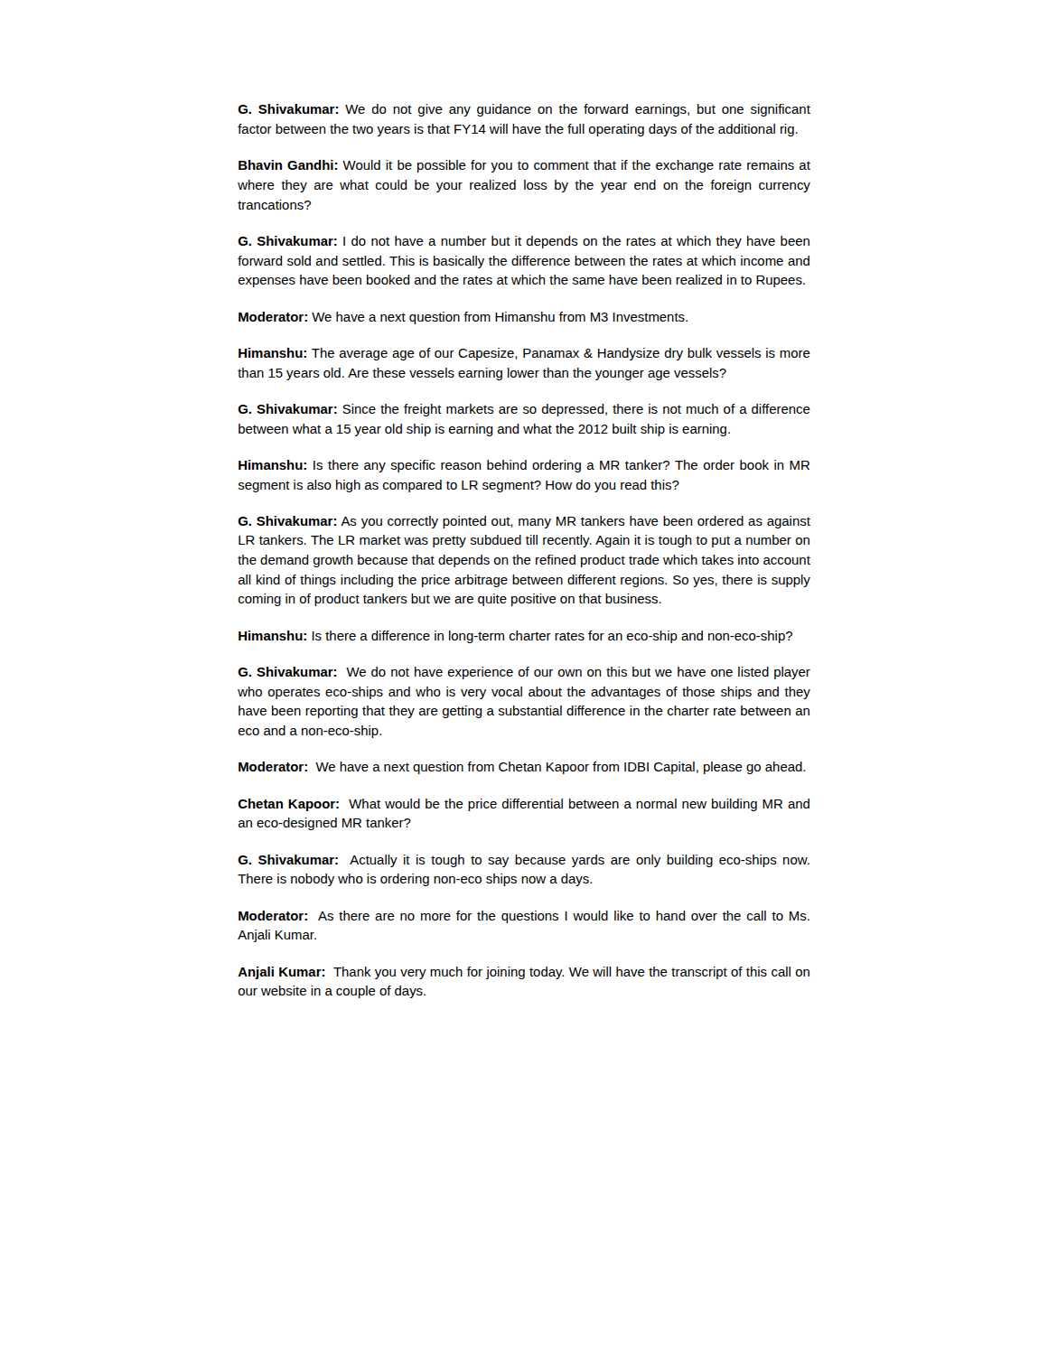G. Shivakumar: We do not give any guidance on the forward earnings, but one significant factor between the two years is that FY14 will have the full operating days of the additional rig.
Bhavin Gandhi: Would it be possible for you to comment that if the exchange rate remains at where they are what could be your realized loss by the year end on the foreign currency trancations?
G. Shivakumar: I do not have a number but it depends on the rates at which they have been forward sold and settled. This is basically the difference between the rates at which income and expenses have been booked and the rates at which the same have been realized in to Rupees.
Moderator: We have a next question from Himanshu from M3 Investments.
Himanshu: The average age of our Capesize, Panamax & Handysize dry bulk vessels is more than 15 years old. Are these vessels earning lower than the younger age vessels?
G. Shivakumar: Since the freight markets are so depressed, there is not much of a difference between what a 15 year old ship is earning and what the 2012 built ship is earning.
Himanshu: Is there any specific reason behind ordering a MR tanker? The order book in MR segment is also high as compared to LR segment? How do you read this?
G. Shivakumar: As you correctly pointed out, many MR tankers have been ordered as against LR tankers. The LR market was pretty subdued till recently. Again it is tough to put a number on the demand growth because that depends on the refined product trade which takes into account all kind of things including the price arbitrage between different regions. So yes, there is supply coming in of product tankers but we are quite positive on that business.
Himanshu: Is there a difference in long-term charter rates for an eco-ship and non-eco-ship?
G. Shivakumar: We do not have experience of our own on this but we have one listed player who operates eco-ships and who is very vocal about the advantages of those ships and they have been reporting that they are getting a substantial difference in the charter rate between an eco and a non-eco-ship.
Moderator: We have a next question from Chetan Kapoor from IDBI Capital, please go ahead.
Chetan Kapoor: What would be the price differential between a normal new building MR and an eco-designed MR tanker?
G. Shivakumar: Actually it is tough to say because yards are only building eco-ships now. There is nobody who is ordering non-eco ships now a days.
Moderator: As there are no more for the questions I would like to hand over the call to Ms. Anjali Kumar.
Anjali Kumar: Thank you very much for joining today. We will have the transcript of this call on our website in a couple of days.